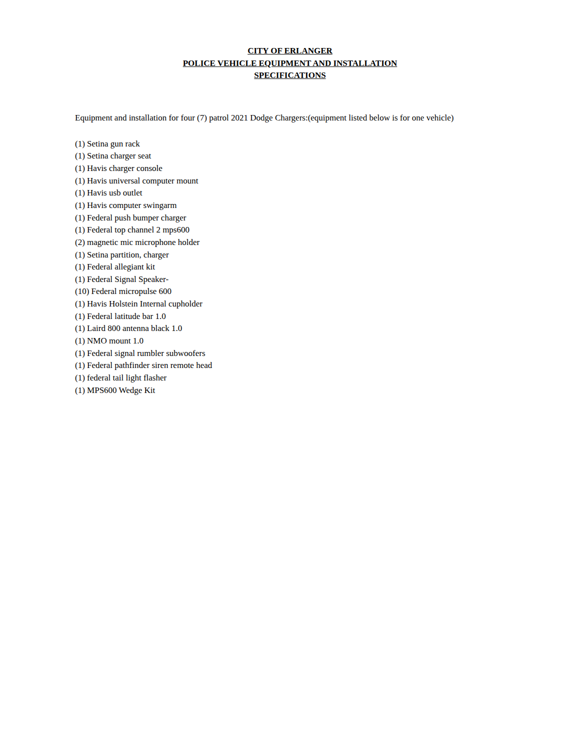CITY OF ERLANGER
POLICE VEHICLE EQUIPMENT AND INSTALLATION
SPECIFICATIONS
Equipment and installation for four (7) patrol 2021 Dodge Chargers:(equipment listed below is for one vehicle)
(1) Setina gun rack
(1) Setina charger seat
(1) Havis charger console
(1) Havis universal computer mount
(1) Havis usb outlet
(1) Havis computer swingarm
(1) Federal push bumper charger
(1) Federal top channel 2 mps600
(2) magnetic mic microphone holder
(1) Setina partition, charger
(1) Federal allegiant kit
(1) Federal Signal Speaker-
(10) Federal micropulse 600
(1) Havis Holstein Internal cupholder
(1) Federal latitude bar 1.0
(1) Laird 800 antenna black 1.0
(1) NMO mount 1.0
(1) Federal signal rumbler subwoofers
(1) Federal pathfinder siren remote head
(1) federal tail light flasher
(1) MPS600 Wedge Kit